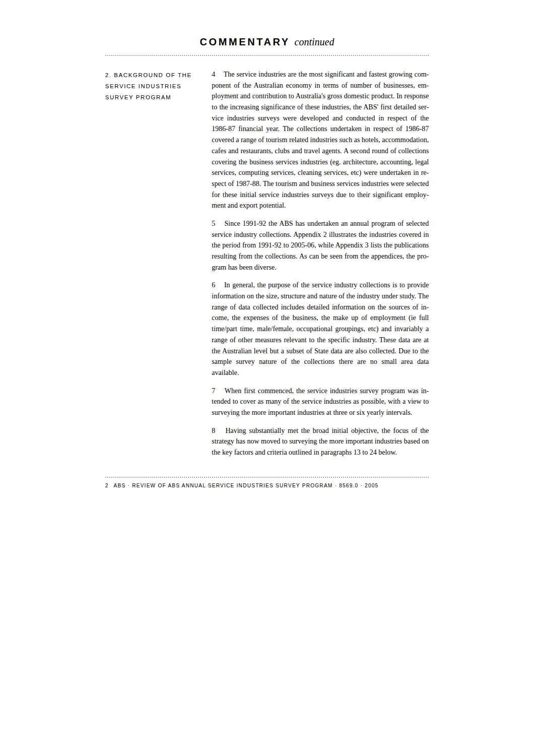COMMENTARY continued
2. Background of the service industries survey program
4 The service industries are the most significant and fastest growing component of the Australian economy in terms of number of businesses, employment and contribution to Australia's gross domestic product. In response to the increasing significance of these industries, the ABS' first detailed service industries surveys were developed and conducted in respect of the 1986-87 financial year. The collections undertaken in respect of 1986-87 covered a range of tourism related industries such as hotels, accommodation, cafes and restaurants, clubs and travel agents. A second round of collections covering the business services industries (eg. architecture, accounting, legal services, computing services, cleaning services, etc) were undertaken in respect of 1987-88. The tourism and business services industries were selected for these initial service industries surveys due to their significant employment and export potential.
5 Since 1991-92 the ABS has undertaken an annual program of selected service industry collections. Appendix 2 illustrates the industries covered in the period from 1991-92 to 2005-06, while Appendix 3 lists the publications resulting from the collections. As can be seen from the appendices, the program has been diverse.
6 In general, the purpose of the service industry collections is to provide information on the size, structure and nature of the industry under study. The range of data collected includes detailed information on the sources of income, the expenses of the business, the make up of employment (ie full time/part time, male/female, occupational groupings, etc) and invariably a range of other measures relevant to the specific industry. These data are at the Australian level but a subset of State data are also collected. Due to the sample survey nature of the collections there are no small area data available.
7 When first commenced, the service industries survey program was intended to cover as many of the service industries as possible, with a view to surveying the more important industries at three or six yearly intervals.
8 Having substantially met the broad initial objective, the focus of the strategy has now moved to surveying the more important industries based on the key factors and criteria outlined in paragraphs 13 to 24 below.
2 ABS · REVIEW OF ABS ANNUAL SERVICE INDUSTRIES SURVEY PROGRAM · 8569.0 · 2005